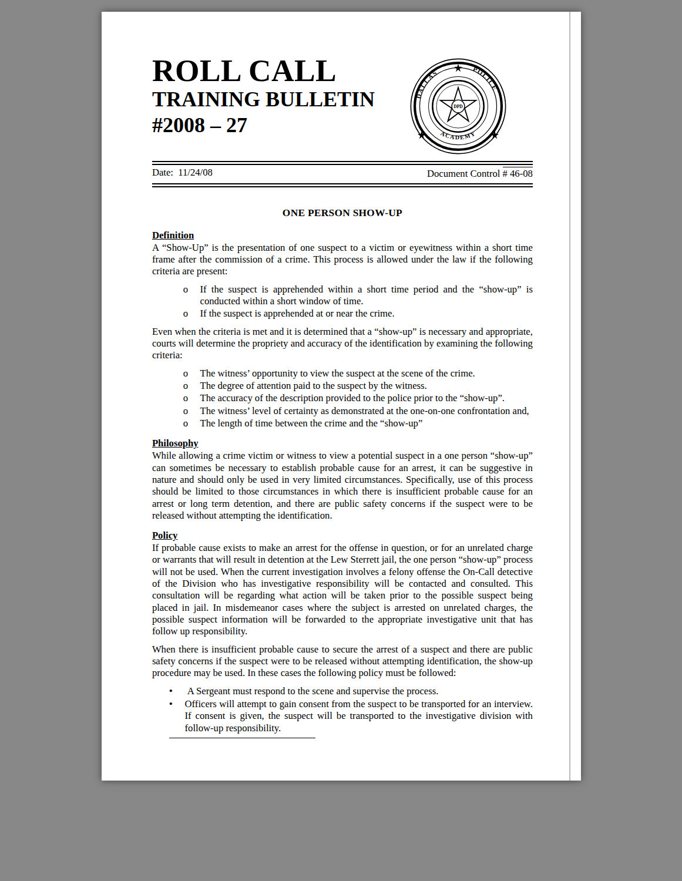ROLL CALL
TRAINING BULLETIN
#2008 – 27
DPD DALLAS POLICE ACADEMY
Date: 11/24/08
Document Control # 46-08
ONE PERSON SHOW-UP
Definition
A “Show-Up” is the presentation of one suspect to a victim or eyewitness within a short time frame after the commission of a crime. This process is allowed under the law if the following criteria are present:
If the suspect is apprehended within a short time period and the “show-up” is conducted within a short window of time.
If the suspect is apprehended at or near the crime.
Even when the criteria is met and it is determined that a “show-up” is necessary and appropriate, courts will determine the propriety and accuracy of the identification by examining the following criteria:
The witness’ opportunity to view the suspect at the scene of the crime.
The degree of attention paid to the suspect by the witness.
The accuracy of the description provided to the police prior to the “show-up”.
The witness’ level of certainty as demonstrated at the one-on-one confrontation and,
The length of time between the crime and the “show-up”
Philosophy
While allowing a crime victim or witness to view a potential suspect in a one person “show-up” can sometimes be necessary to establish probable cause for an arrest, it can be suggestive in nature and should only be used in very limited circumstances. Specifically, use of this process should be limited to those circumstances in which there is insufficient probable cause for an arrest or long term detention, and there are public safety concerns if the suspect were to be released without attempting the identification.
Policy
If probable cause exists to make an arrest for the offense in question, or for an unrelated charge or warrants that will result in detention at the Lew Sterrett jail, the one person “show-up” process will not be used. When the current investigation involves a felony offense the On-Call detective of the Division who has investigative responsibility will be contacted and consulted. This consultation will be regarding what action will be taken prior to the possible suspect being placed in jail. In misdemeanor cases where the subject is arrested on unrelated charges, the possible suspect information will be forwarded to the appropriate investigative unit that has follow up responsibility.
When there is insufficient probable cause to secure the arrest of a suspect and there are public safety concerns if the suspect were to be released without attempting identification, the show-up procedure may be used. In these cases the following policy must be followed:
A Sergeant must respond to the scene and supervise the process.
Officers will attempt to gain consent from the suspect to be transported for an interview. If consent is given, the suspect will be transported to the investigative division with follow-up responsibility.